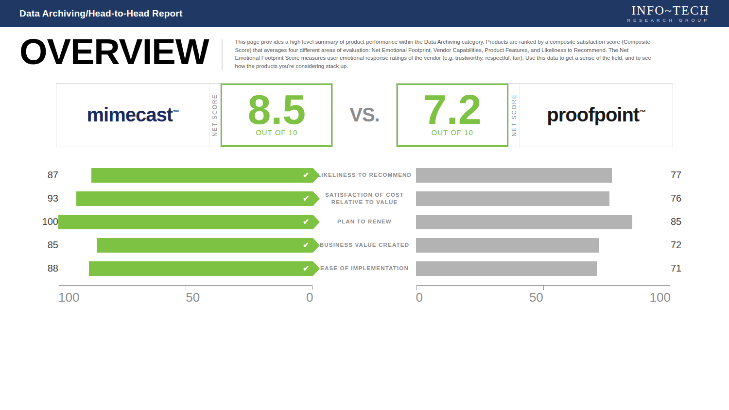Data Archiving/Head-to-Head Report
INFO~TECH
RESEARCH GROUP
OVERVIEW
This page prov ides a high level summary of product performance within the Data Archiving category. Products are ranked by a composite satisfaction score (Composite Score) that averages four different areas of evaluation: Net Emotional Footprint, Vendor Capabilities, Product Features, and Likeliness to Recommend. The Net Emotional Footprint Score measures user emotional response ratings of the vendor (e.g. trustworthy, respectful, fair). Use this data to get a sense of the field, and to see how the products you're considering stack up.
mimecast™
NET SCORE
8.5
OUT OF 10
VS.
7.2
OUT OF 10
NET SCORE
proofpoint™
| 87 | ✔ | LIKELINESS TO RECOMMEND | | 77 |
| 93 | ✔ | SATISFACTION OF COST RELATIVE TO VALUE | | 76 |
| 100 | ✔ | PLAN TO RENEW | | 85 |
| 85 | ✔ | BUSINESS VALUE CREATED | | 72 |
| 88 | ✔ | EASE OF IMPLEMENTATION | | 71 |
100500
050100